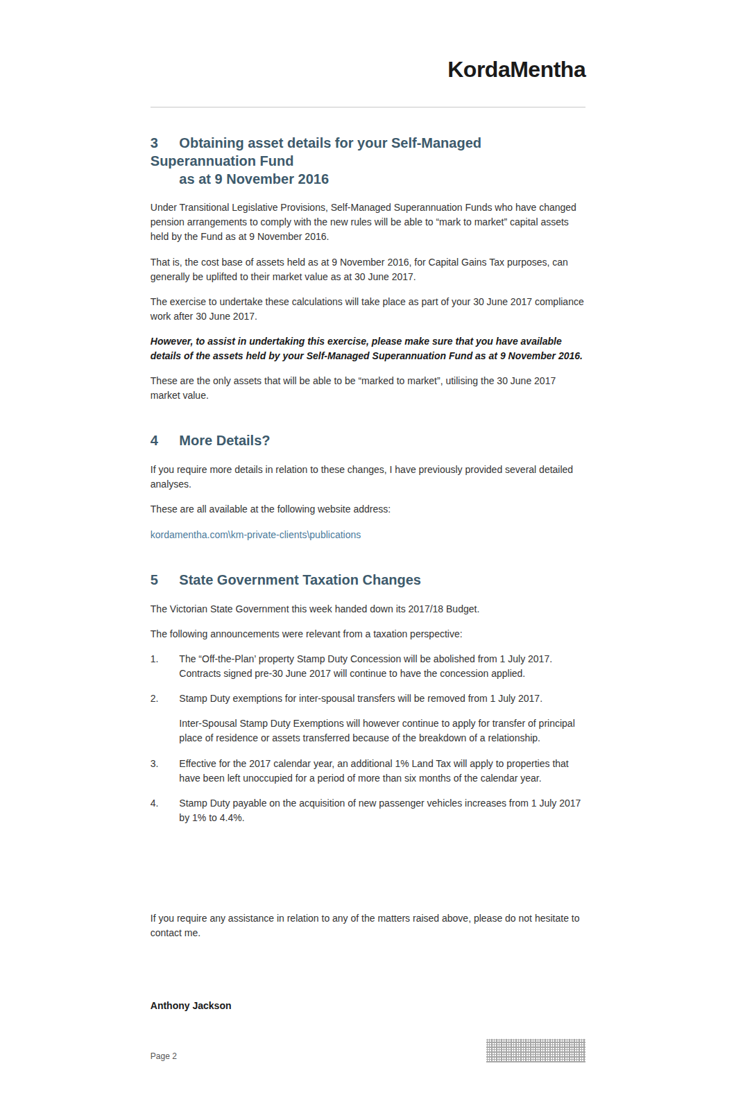Korda Mentha
3 Obtaining asset details for your Self-Managed Superannuation Fundas at 9 November 2016
Under Transitional Legislative Provisions, Self-Managed Superannuation Funds who have changed pension arrangements to comply with the new rules will be able to “mark to market” capital assets held by the Fund as at 9 November 2016.
That is, the cost base of assets held as at 9 November 2016, for Capital Gains Tax purposes, can generally be uplifted to their market value as at 30 June 2017.
The exercise to undertake these calculations will take place as part of your 30 June 2017 compliance work after 30 June 2017.
However, to assist in undertaking this exercise, please make sure that you have available details of the assets held by your Self-Managed Superannuation Fund as at 9 November 2016.
These are the only assets that will be able to be “marked to market”, utilising the 30 June 2017 market value.
4 More Details?
If you require more details in relation to these changes, I have previously provided several detailed analyses.
These are all available at the following website address:
kordamentha.com\km-private-clients\publications
5 State Government Taxation Changes
The Victorian State Government this week handed down its 2017/18 Budget.
The following announcements were relevant from a taxation perspective:
The “Off-the-Plan’ property Stamp Duty Concession will be abolished from 1 July 2017. Contracts signed pre-30 June 2017 will continue to have the concession applied.
Stamp Duty exemptions for inter-spousal transfers will be removed from 1 July 2017.
Inter-Spousal Stamp Duty Exemptions will however continue to apply for transfer of principal place of residence or assets transferred because of the breakdown of a relationship.
Effective for the 2017 calendar year, an additional 1% Land Tax will apply to properties that have been left unoccupied for a period of more than six months of the calendar year.
Stamp Duty payable on the acquisition of new passenger vehicles increases from 1 July 2017 by 1% to 4.4%.
If you require any assistance in relation to any of the matters raised above, please do not hesitate to contact me.
Anthony Jackson
Page 2